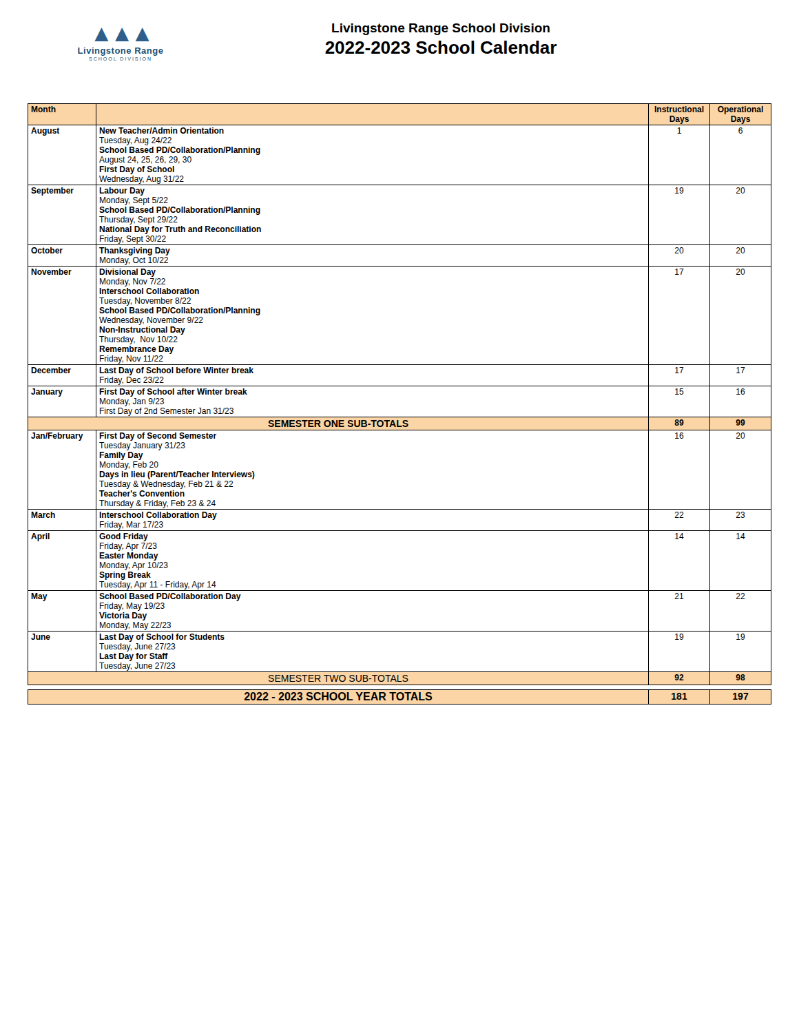▲▲▲
Livingstone Range
SCHOOL DIVISION
Livingstone Range School Division
2022-2023 School Calendar
| Month | | Instructional Days | Operational Days |
| --- | --- | --- | --- |
| August | New Teacher/Admin Orientation Tuesday, Aug 24/22 School Based PD/Collaboration/Planning August 24, 25, 26, 29, 30 First Day of School Wednesday, Aug 31/22 | 1 | 6 |
| September | Labour Day Monday, Sept 5/22 School Based PD/Collaboration/Planning Thursday, Sept 29/22 National Day for Truth and Reconciliation Friday, Sept 30/22 | 19 | 20 |
| October | Thanksgiving Day Monday, Oct 10/22 | 20 | 20 |
| November | Divisional Day Monday, Nov 7/22 Interschool Collaboration Tuesday, November 8/22 School Based PD/Collaboration/Planning Wednesday, November 9/22 Non-Instructional Day Thursday, Nov 10/22 Remembrance Day Friday, Nov 11/22 | 17 | 20 |
| December | Last Day of School before Winter break Friday, Dec 23/22 | 17 | 17 |
| January | First Day of School after Winter break Monday, Jan 9/23 First Day of 2nd Semester Jan 31/23 | 15 | 16 |
| SEMESTER ONE SUB-TOTALS | 89 | 99 |
| Jan/February | First Day of Second Semester Tuesday January 31/23 Family Day Monday, Feb 20 Days in lieu (Parent/Teacher Interviews) Tuesday & Wednesday, Feb 21 & 22 Teacher's Convention Thursday & Friday, Feb 23 & 24 | 16 | 20 |
| March | Interschool Collaboration Day Friday, Mar 17/23 | 22 | 23 |
| April | Good Friday Friday, Apr 7/23 Easter Monday Monday, Apr 10/23 Spring Break Tuesday, Apr 11 - Friday, Apr 14 | 14 | 14 |
| May | School Based PD/Collaboration Day Friday, May 19/23 Victoria Day Monday, May 22/23 | 21 | 22 |
| June | Last Day of School for Students Tuesday, June 27/23 Last Day for Staff Tuesday, June 27/23 | 19 | 19 |
| SEMESTER TWO SUB-TOTALS | 92 | 98 |
| 2022 - 2023 SCHOOL YEAR TOTALS | 181 | 197 |